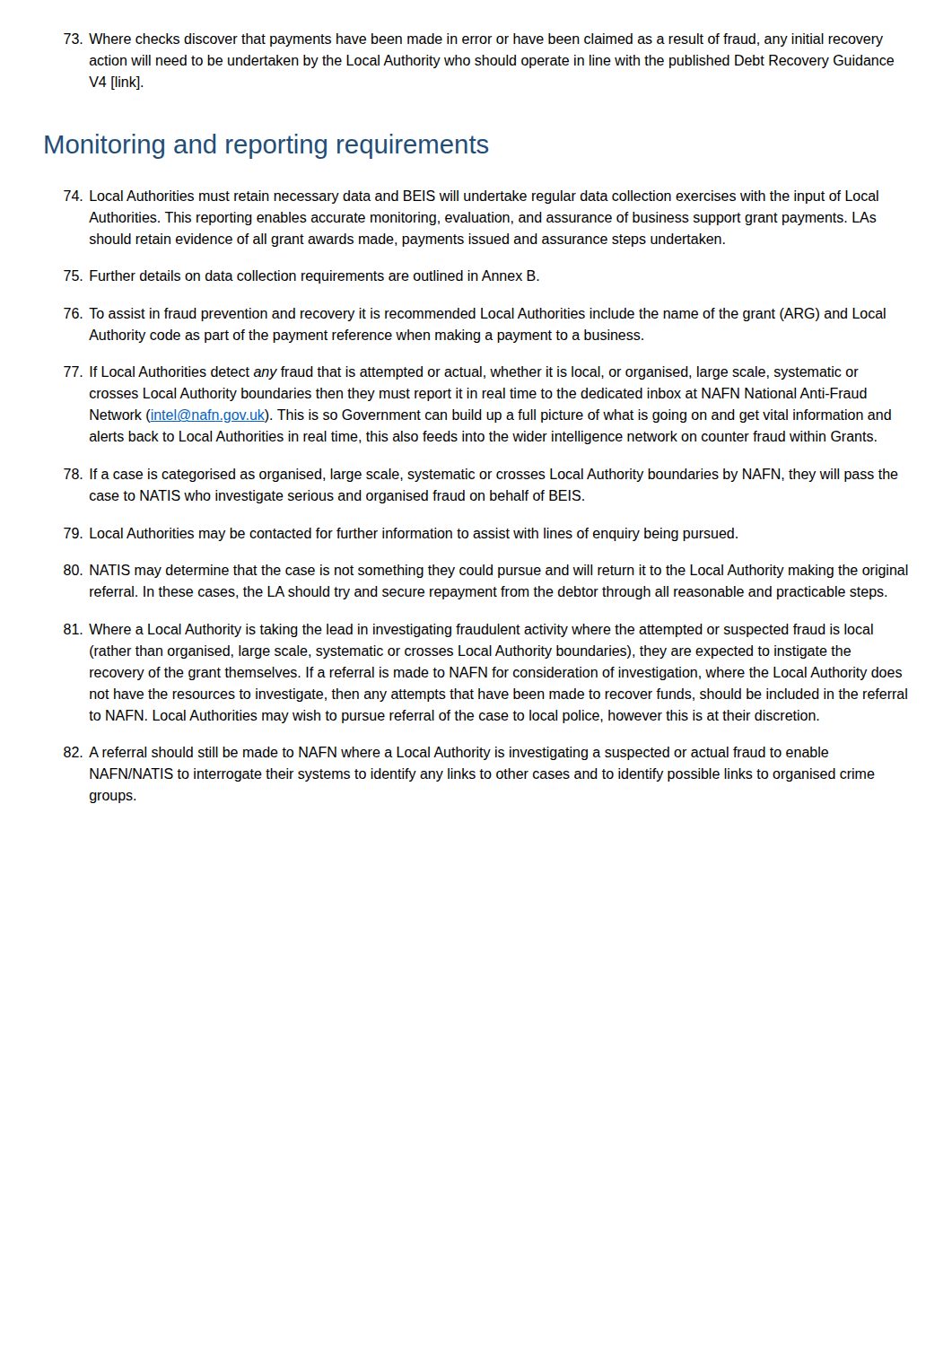73. Where checks discover that payments have been made in error or have been claimed as a result of fraud, any initial recovery action will need to be undertaken by the Local Authority who should operate in line with the published Debt Recovery Guidance V4 [link].
Monitoring and reporting requirements
74. Local Authorities must retain necessary data and BEIS will undertake regular data collection exercises with the input of Local Authorities. This reporting enables accurate monitoring, evaluation, and assurance of business support grant payments. LAs should retain evidence of all grant awards made, payments issued and assurance steps undertaken.
75. Further details on data collection requirements are outlined in Annex B.
76. To assist in fraud prevention and recovery it is recommended Local Authorities include the name of the grant (ARG) and Local Authority code as part of the payment reference when making a payment to a business.
77. If Local Authorities detect any fraud that is attempted or actual, whether it is local, or organised, large scale, systematic or crosses Local Authority boundaries then they must report it in real time to the dedicated inbox at NAFN National Anti-Fraud Network (intel@nafn.gov.uk). This is so Government can build up a full picture of what is going on and get vital information and alerts back to Local Authorities in real time, this also feeds into the wider intelligence network on counter fraud within Grants.
78. If a case is categorised as organised, large scale, systematic or crosses Local Authority boundaries by NAFN, they will pass the case to NATIS who investigate serious and organised fraud on behalf of BEIS.
79. Local Authorities may be contacted for further information to assist with lines of enquiry being pursued.
80. NATIS may determine that the case is not something they could pursue and will return it to the Local Authority making the original referral. In these cases, the LA should try and secure repayment from the debtor through all reasonable and practicable steps.
81. Where a Local Authority is taking the lead in investigating fraudulent activity where the attempted or suspected fraud is local (rather than organised, large scale, systematic or crosses Local Authority boundaries), they are expected to instigate the recovery of the grant themselves. If a referral is made to NAFN for consideration of investigation, where the Local Authority does not have the resources to investigate, then any attempts that have been made to recover funds, should be included in the referral to NAFN. Local Authorities may wish to pursue referral of the case to local police, however this is at their discretion.
82. A referral should still be made to NAFN where a Local Authority is investigating a suspected or actual fraud to enable NAFN/NATIS to interrogate their systems to identify any links to other cases and to identify possible links to organised crime groups.